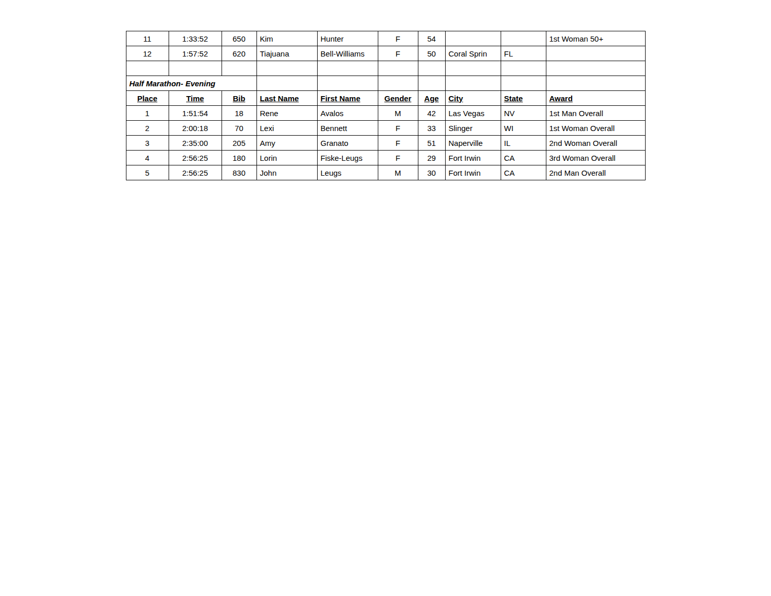| 11 | 1:33:52 | 650 | Kim | Hunter | F | 54 | | | 1st Woman 50+ |
| 12 | 1:57:52 | 620 | Tiajuana | Bell-Williams | F | 50 | Coral Sprin | FL | |
| Half Marathon- Evening | | | | | | | |
| Place | Time | Bib | Last Name | First Name | Gender | Age | City | State | Award |
| 1 | 1:51:54 | 18 | Rene | Avalos | M | 42 | Las Vegas | NV | 1st Man Overall |
| 2 | 2:00:18 | 70 | Lexi | Bennett | F | 33 | Slinger | WI | 1st Woman Overall |
| 3 | 2:35:00 | 205 | Amy | Granato | F | 51 | Naperville | IL | 2nd Woman Overall |
| 4 | 2:56:25 | 180 | Lorin | Fiske-Leugs | F | 29 | Fort Irwin | CA | 3rd Woman Overall |
| 5 | 2:56:25 | 830 | John | Leugs | M | 30 | Fort Irwin | CA | 2nd Man Overall |